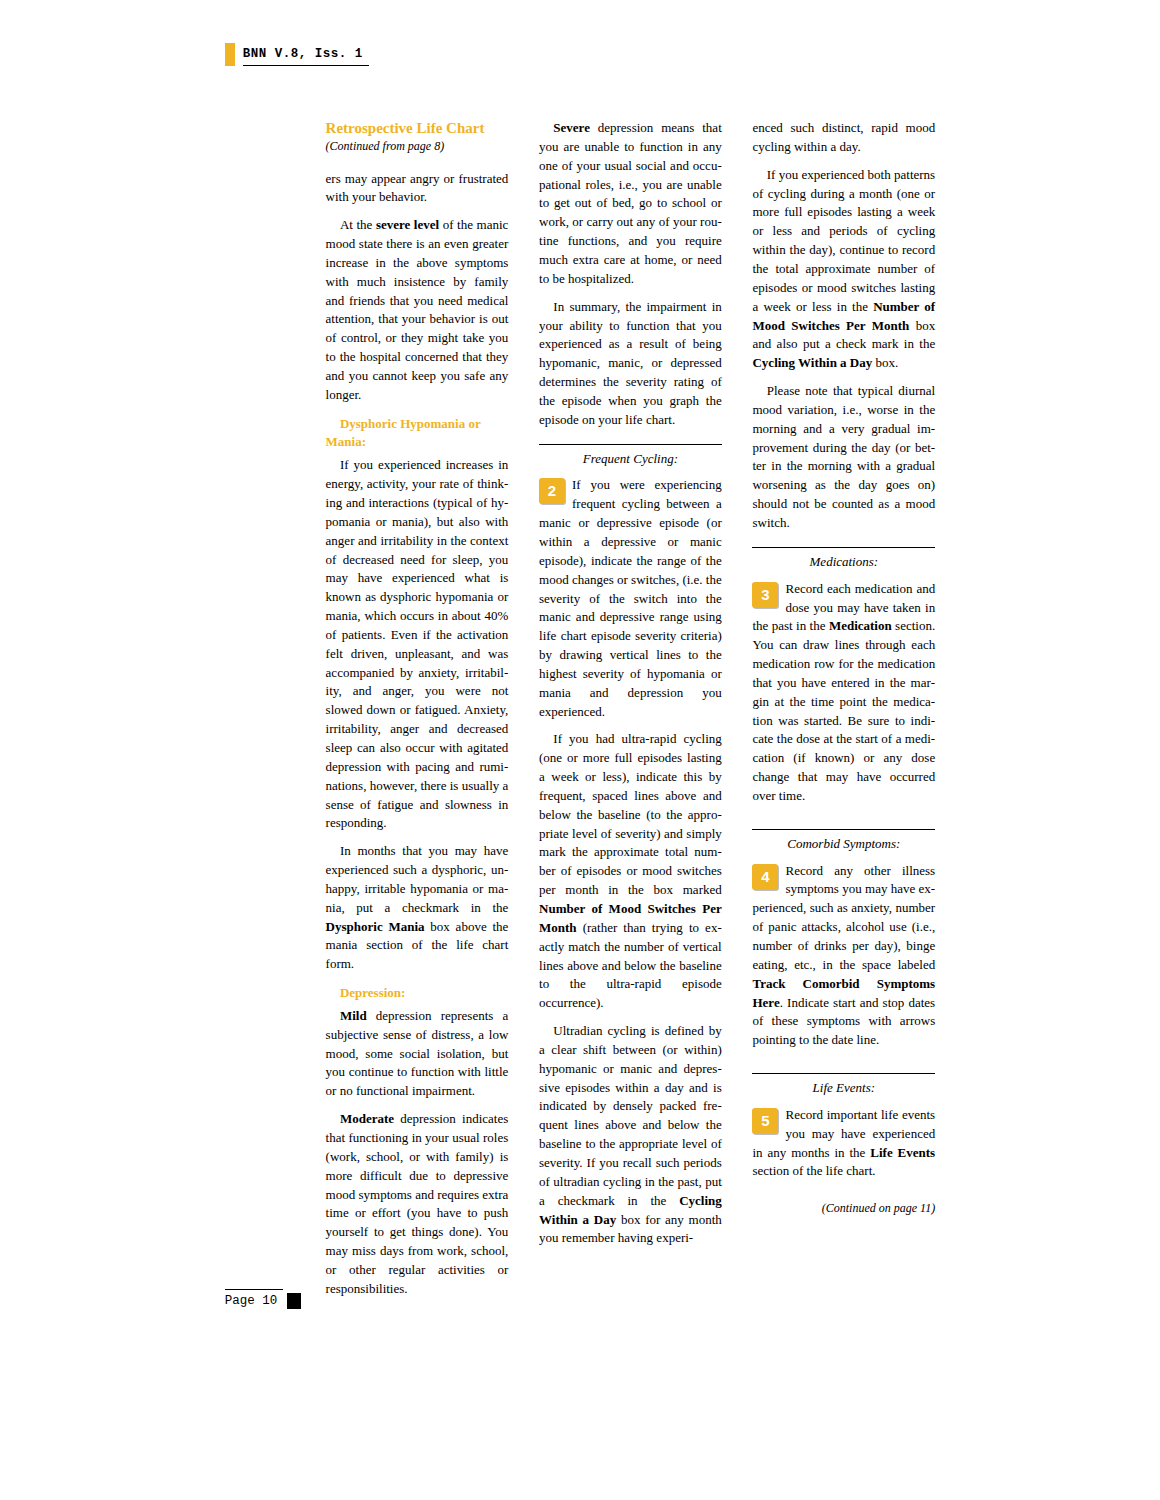BNN V.8, Iss. 1
Retrospective Life Chart
(Continued from page 8)
ers may appear angry or frustrated with your behavior.
At the severe level of the manic mood state there is an even greater increase in the above symptoms with much insistence by family and friends that you need medical attention, that your behavior is out of control, or they might take you to the hospital concerned that they and you cannot keep you safe any longer.
Dysphoric Hypomania or Mania:
If you experienced increases in energy, activity, your rate of thinking and interactions (typical of hypomania or mania), but also with anger and irritability in the context of decreased need for sleep, you may have experienced what is known as dysphoric hypomania or mania, which occurs in about 40% of patients. Even if the activation felt driven, unpleasant, and was accompanied by anxiety, irritability, and anger, you were not slowed down or fatigued. Anxiety, irritability, anger and decreased sleep can also occur with agitated depression with pacing and ruminations, however, there is usually a sense of fatigue and slowness in responding.
In months that you may have experienced such a dysphoric, unhappy, irritable hypomania or mania, put a checkmark in the Dysphoric Mania box above the mania section of the life chart form.
Depression:
Mild depression represents a subjective sense of distress, a low mood, some social isolation, but you continue to function with little or no functional impairment.
Moderate depression indicates that functioning in your usual roles (work, school, or with family) is more difficult due to depressive mood symptoms and requires extra time or effort (you have to push yourself to get things done). You may miss days from work, school, or other regular activities or responsibilities.
Severe depression means that you are unable to function in any one of your usual social and occupational roles, i.e., you are unable to get out of bed, go to school or work, or carry out any of your routine functions, and you require much extra care at home, or need to be hospitalized.
In summary, the impairment in your ability to function that you experienced as a result of being hypomanic, manic, or depressed determines the severity rating of the episode when you graph the episode on your life chart.
Frequent Cycling:
2
If you were experiencing frequent cycling between a manic or depressive episode (or within a depressive or manic episode), indicate the range of the mood changes or switches, (i.e. the severity of the switch into the manic and depressive range using life chart episode severity criteria) by drawing vertical lines to the highest severity of hypomania or mania and depression you experienced.
If you had ultra-rapid cycling (one or more full episodes lasting a week or less), indicate this by frequent, spaced lines above and below the baseline (to the appropriate level of severity) and simply mark the approximate total number of episodes or mood switches per month in the box marked Number of Mood Switches Per Month (rather than trying to exactly match the number of vertical lines above and below the baseline to the ultra-rapid episode occurrence).
Ultradian cycling is defined by a clear shift between (or within) hypomanic or manic and depressive episodes within a day and is indicated by densely packed frequent lines above and below the baseline to the appropriate level of severity. If you recall such periods of ultradian cycling in the past, put a checkmark in the Cycling Within a Day box for any month you remember having experi-
enced such distinct, rapid mood cycling within a day.
If you experienced both patterns of cycling during a month (one or more full episodes lasting a week or less and periods of cycling within the day), continue to record the total approximate number of episodes or mood switches lasting a week or less in the Number of Mood Switches Per Month box and also put a check mark in the Cycling Within a Day box.
Please note that typical diurnal mood variation, i.e., worse in the morning and a very gradual improvement during the day (or better in the morning with a gradual worsening as the day goes on) should not be counted as a mood switch.
Medications:
3
Record each medication and dose you may have taken in the past in the Medication section. You can draw lines through each medication row for the medication that you have entered in the margin at the time point the medication was started. Be sure to indicate the dose at the start of a medication (if known) or any dose change that may have occurred over time.
Comorbid Symptoms:
4
Record any other illness symptoms you may have experienced, such as anxiety, number of panic attacks, alcohol use (i.e., number of drinks per day), binge eating, etc., in the space labeled Track Comorbid Symptoms Here. Indicate start and stop dates of these symptoms with arrows pointing to the date line.
Life Events:
5
Record important life events you may have experienced in any months in the Life Events section of the life chart.
(Continued on page 11)
Page 10